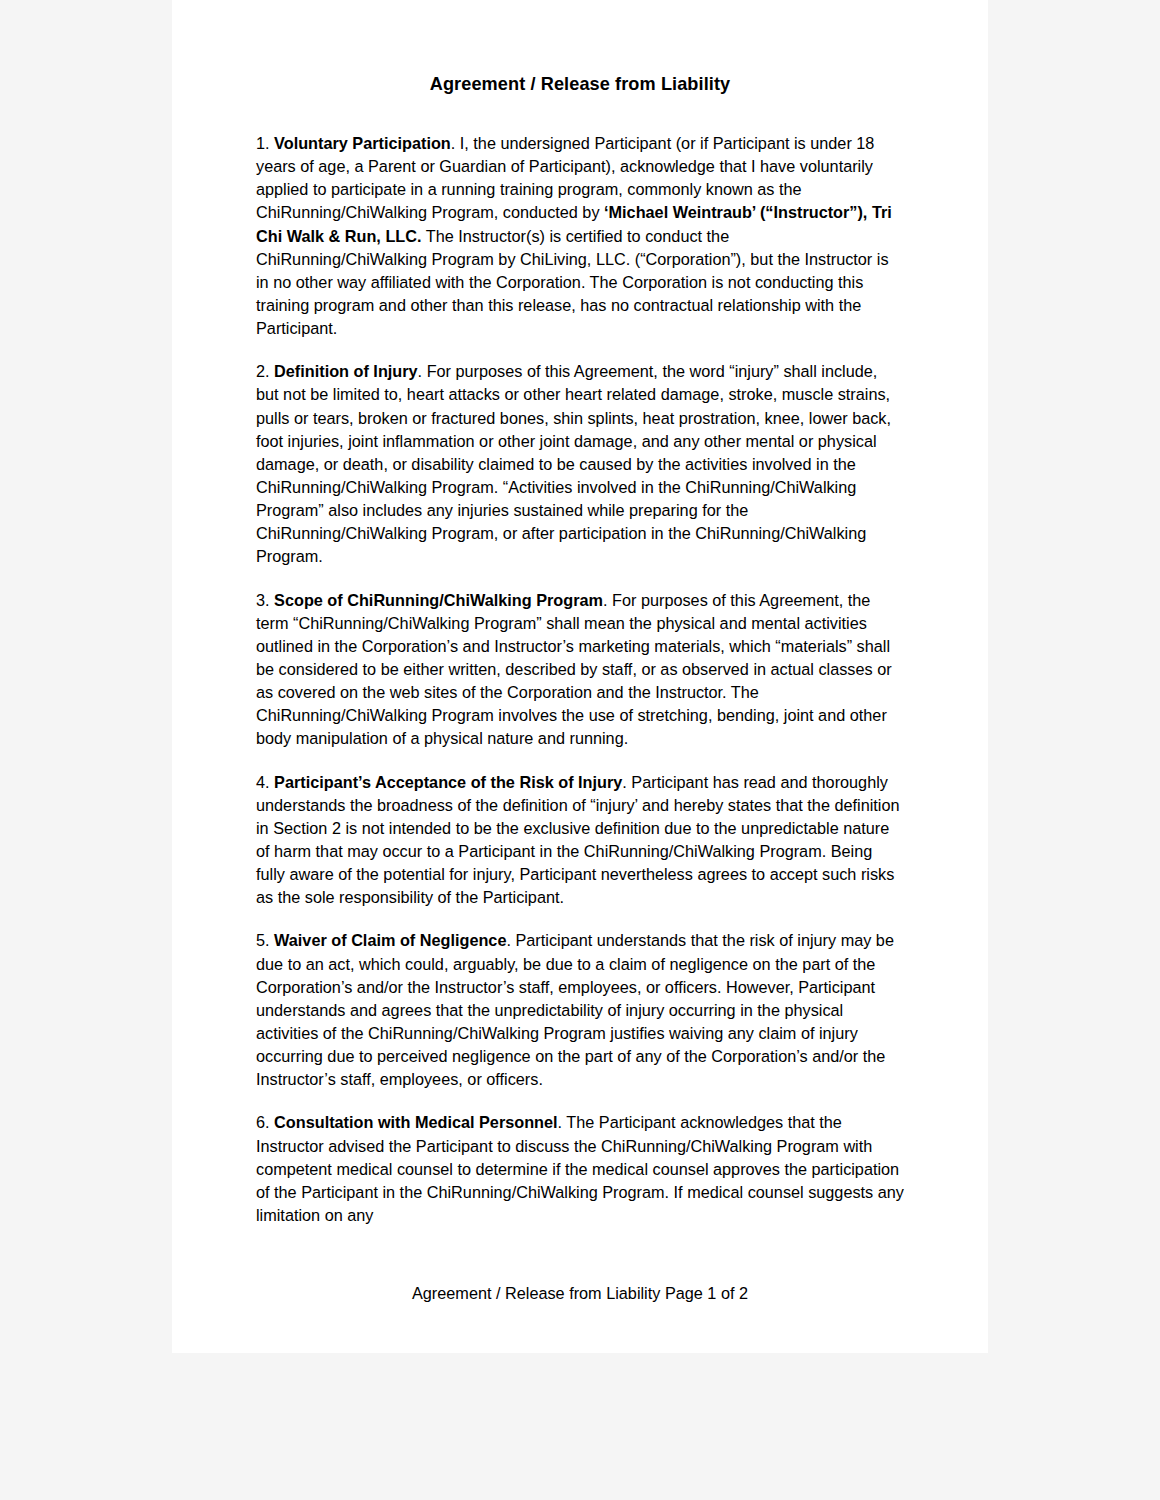Agreement / Release from Liability
1. Voluntary Participation. I, the undersigned Participant (or if Participant is under 18 years of age, a Parent or Guardian of Participant), acknowledge that I have voluntarily applied to participate in a running training program, commonly known as the ChiRunning/ChiWalking Program, conducted by ‘Michael Weintraub’ (“Instructor”), Tri Chi Walk & Run, LLC. The Instructor(s) is certified to conduct the ChiRunning/ChiWalking Program by ChiLiving, LLC. (“Corporation”), but the Instructor is in no other way affiliated with the Corporation. The Corporation is not conducting this training program and other than this release, has no contractual relationship with the Participant.
2. Definition of Injury. For purposes of this Agreement, the word “injury” shall include, but not be limited to, heart attacks or other heart related damage, stroke, muscle strains, pulls or tears, broken or fractured bones, shin splints, heat prostration, knee, lower back, foot injuries, joint inflammation or other joint damage, and any other mental or physical damage, or death, or disability claimed to be caused by the activities involved in the ChiRunning/ChiWalking Program. “Activities involved in the ChiRunning/ChiWalking Program” also includes any injuries sustained while preparing for the ChiRunning/ChiWalking Program, or after participation in the ChiRunning/ChiWalking Program.
3. Scope of ChiRunning/ChiWalking Program. For purposes of this Agreement, the term “ChiRunning/ChiWalking Program” shall mean the physical and mental activities outlined in the Corporation’s and Instructor’s marketing materials, which “materials” shall be considered to be either written, described by staff, or as observed in actual classes or as covered on the web sites of the Corporation and the Instructor. The ChiRunning/ChiWalking Program involves the use of stretching, bending, joint and other body manipulation of a physical nature and running.
4. Participant’s Acceptance of the Risk of Injury. Participant has read and thoroughly understands the broadness of the definition of “injury’ and hereby states that the definition in Section 2 is not intended to be the exclusive definition due to the unpredictable nature of harm that may occur to a Participant in the ChiRunning/ChiWalking Program. Being fully aware of the potential for injury, Participant nevertheless agrees to accept such risks as the sole responsibility of the Participant.
5. Waiver of Claim of Negligence. Participant understands that the risk of injury may be due to an act, which could, arguably, be due to a claim of negligence on the part of the Corporation’s and/or the Instructor’s staff, employees, or officers. However, Participant understands and agrees that the unpredictability of injury occurring in the physical activities of the ChiRunning/ChiWalking Program justifies waiving any claim of injury occurring due to perceived negligence on the part of any of the Corporation’s and/or the Instructor’s staff, employees, or officers.
6. Consultation with Medical Personnel. The Participant acknowledges that the Instructor advised the Participant to discuss the ChiRunning/ChiWalking Program with competent medical counsel to determine if the medical counsel approves the participation of the Participant in the ChiRunning/ChiWalking Program. If medical counsel suggests any limitation on any
Agreement / Release from Liability Page 1 of 2